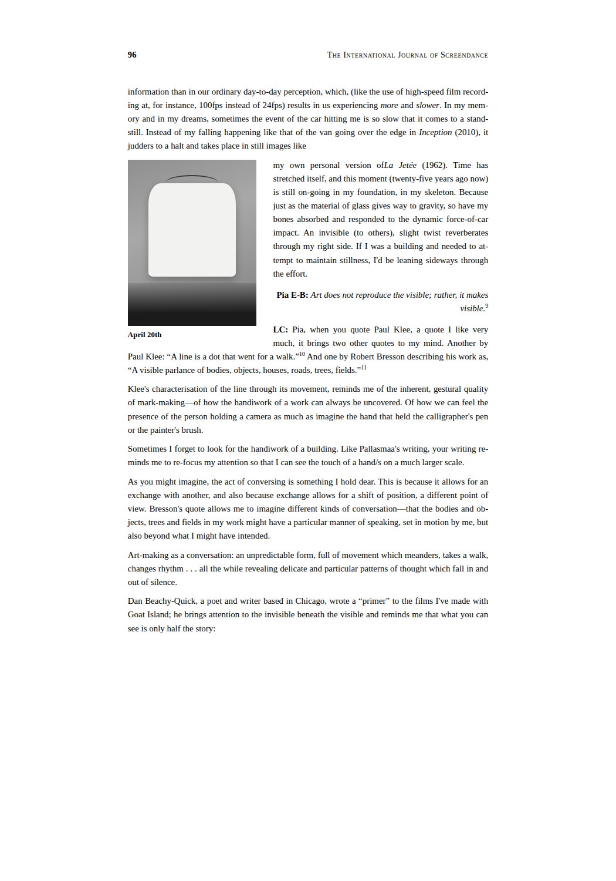96 The International Journal of Screendance
information than in our ordinary day-to-day perception, which, (like the use of high-speed film recording at, for instance, 100fps instead of 24fps) results in us experiencing more and slower. In my memory and in my dreams, sometimes the event of the car hitting me is so slow that it comes to a stand-still. Instead of my falling happening like that of the van going over the edge in Inception (2010), it judders to a halt and takes place in still images like
April 20th
my own personal version ofLa Jetée (1962). Time has stretched itself, and this moment (twenty-five years ago now) is still on-going in my foundation, in my skeleton. Because just as the material of glass gives way to gravity, so have my bones absorbed and responded to the dynamic force-of-car impact. An invisible (to others), slight twist reverberates through my right side. If I was a building and needed to attempt to maintain stillness, I'd be leaning sideways through the effort.
Pia E-B: Art does not reproduce the visible; rather, it makes visible.9
LC: Pia, when you quote Paul Klee, a quote I like very much, it brings two other quotes to my mind. Another by Paul Klee: “A line is a dot that went for a walk.”10 And one by Robert Bresson describing his work as, “A visible parlance of bodies, objects, houses, roads, trees, fields.”11
Klee's characterisation of the line through its movement, reminds me of the inherent, gestural quality of mark-making—of how the handiwork of a work can always be uncovered. Of how we can feel the presence of the person holding a camera as much as imagine the hand that held the calligrapher's pen or the painter's brush.
Sometimes I forget to look for the handiwork of a building. Like Pallasmaa's writing, your writing reminds me to re-focus my attention so that I can see the touch of a hand/s on a much larger scale.
As you might imagine, the act of conversing is something I hold dear. This is because it allows for an exchange with another, and also because exchange allows for a shift of position, a different point of view. Bresson's quote allows me to imagine different kinds of conversation—that the bodies and objects, trees and fields in my work might have a particular manner of speaking, set in motion by me, but also beyond what I might have intended.
Art-making as a conversation: an unpredictable form, full of movement which meanders, takes a walk, changes rhythm . . . all the while revealing delicate and particular patterns of thought which fall in and out of silence.
Dan Beachy-Quick, a poet and writer based in Chicago, wrote a “primer” to the films I've made with Goat Island; he brings attention to the invisible beneath the visible and reminds me that what you can see is only half the story: